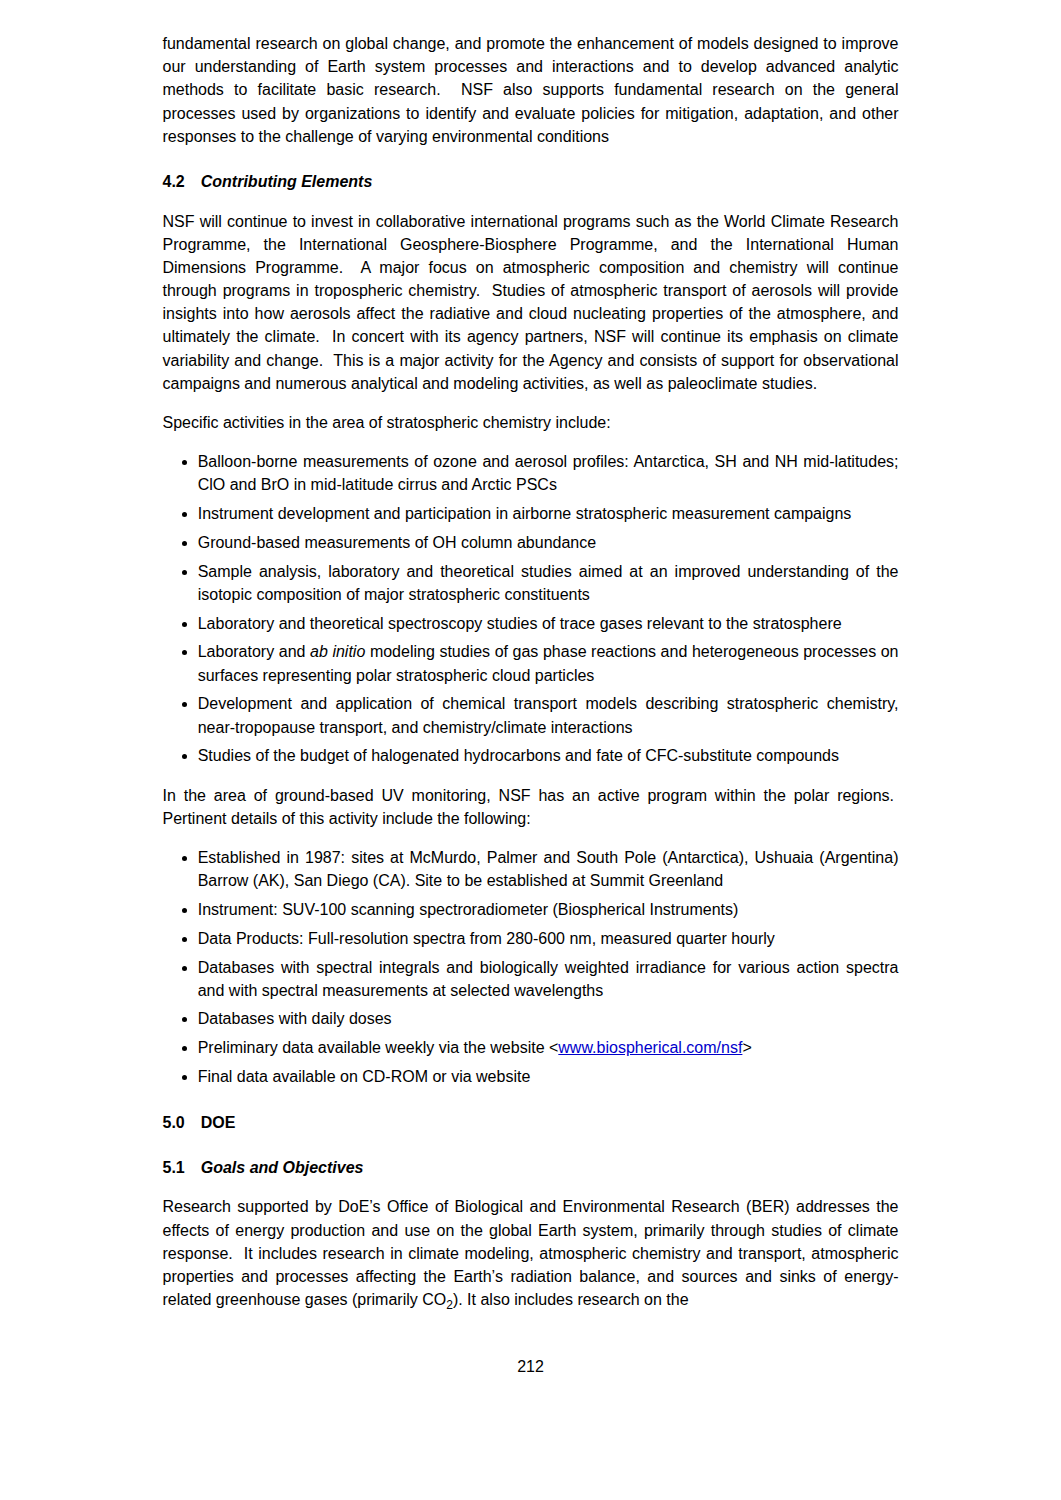fundamental research on global change, and promote the enhancement of models designed to improve our understanding of Earth system processes and interactions and to develop advanced analytic methods to facilitate basic research. NSF also supports fundamental research on the general processes used by organizations to identify and evaluate policies for mitigation, adaptation, and other responses to the challenge of varying environmental conditions
4.2 Contributing Elements
NSF will continue to invest in collaborative international programs such as the World Climate Research Programme, the International Geosphere-Biosphere Programme, and the International Human Dimensions Programme. A major focus on atmospheric composition and chemistry will continue through programs in tropospheric chemistry. Studies of atmospheric transport of aerosols will provide insights into how aerosols affect the radiative and cloud nucleating properties of the atmosphere, and ultimately the climate. In concert with its agency partners, NSF will continue its emphasis on climate variability and change. This is a major activity for the Agency and consists of support for observational campaigns and numerous analytical and modeling activities, as well as paleoclimate studies.
Specific activities in the area of stratospheric chemistry include:
Balloon-borne measurements of ozone and aerosol profiles: Antarctica, SH and NH mid-latitudes; ClO and BrO in mid-latitude cirrus and Arctic PSCs
Instrument development and participation in airborne stratospheric measurement campaigns
Ground-based measurements of OH column abundance
Sample analysis, laboratory and theoretical studies aimed at an improved understanding of the isotopic composition of major stratospheric constituents
Laboratory and theoretical spectroscopy studies of trace gases relevant to the stratosphere
Laboratory and ab initio modeling studies of gas phase reactions and heterogeneous processes on surfaces representing polar stratospheric cloud particles
Development and application of chemical transport models describing stratospheric chemistry, near-tropopause transport, and chemistry/climate interactions
Studies of the budget of halogenated hydrocarbons and fate of CFC-substitute compounds
In the area of ground-based UV monitoring, NSF has an active program within the polar regions. Pertinent details of this activity include the following:
Established in 1987: sites at McMurdo, Palmer and South Pole (Antarctica), Ushuaia (Argentina) Barrow (AK), San Diego (CA). Site to be established at Summit Greenland
Instrument: SUV-100 scanning spectroradiometer (Biospherical Instruments)
Data Products: Full-resolution spectra from 280-600 nm, measured quarter hourly
Databases with spectral integrals and biologically weighted irradiance for various action spectra and with spectral measurements at selected wavelengths
Databases with daily doses
Preliminary data available weekly via the website <www.biospherical.com/nsf>
Final data available on CD-ROM or via website
5.0 DOE
5.1 Goals and Objectives
Research supported by DoE’s Office of Biological and Environmental Research (BER) addresses the effects of energy production and use on the global Earth system, primarily through studies of climate response. It includes research in climate modeling, atmospheric chemistry and transport, atmospheric properties and processes affecting the Earth’s radiation balance, and sources and sinks of energy-related greenhouse gases (primarily CO2). It also includes research on the
212